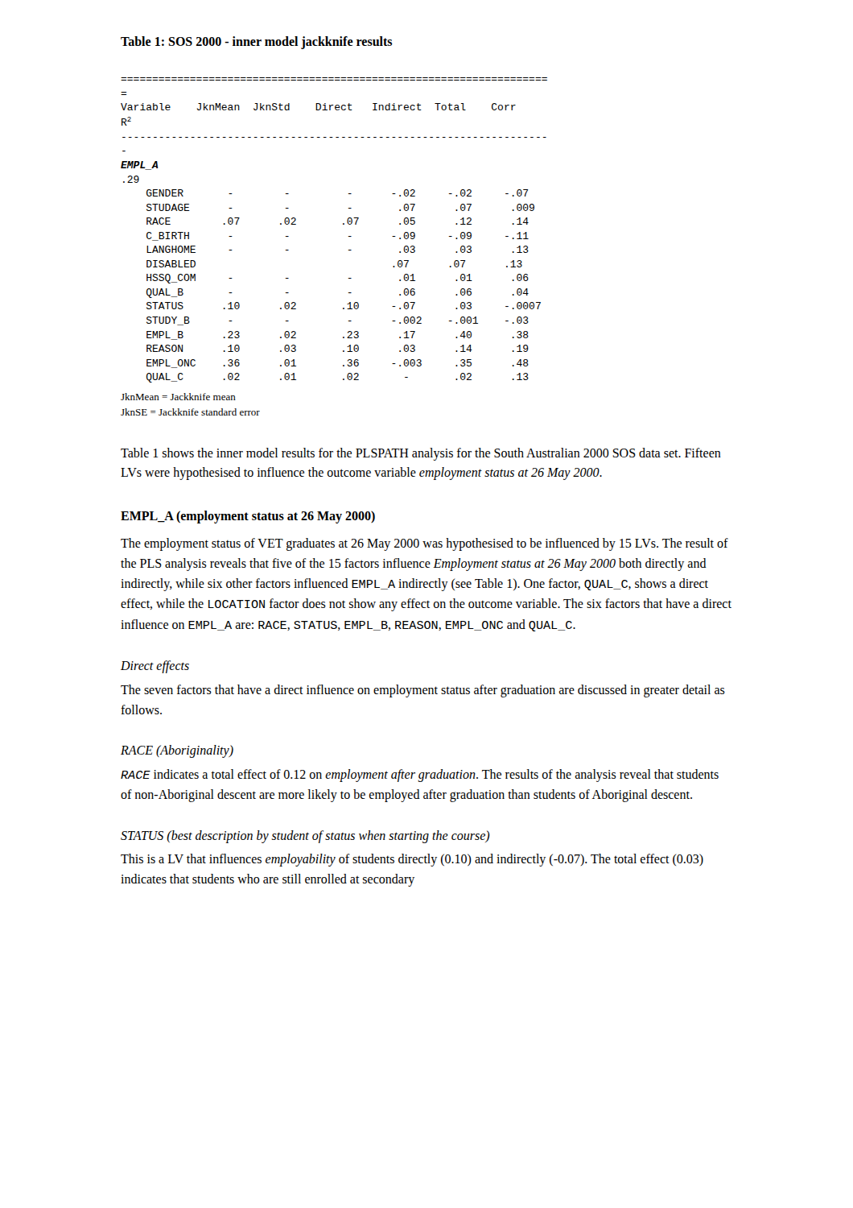Table 1: SOS 2000 - inner model jackknife results
====================================================================
=
Variable    JknMean  JknStd    Direct   Indirect  Total    Corr
R2
--------------------------------------------------------------------
-
EMPL_A
.29
    GENDER       -        -         -      -.02     -.02     -.07
    STUDAGE      -        -         -       .07      .07      .009
    RACE        .07      .02       .07      .05      .12      .14
    C_BIRTH      -        -         -      -.09     -.09     -.11
    LANGHOME     -        -         -       .03      .03      .13
    DISABLED                               .07      .07      .13
    HSSQ_COM     -        -         -       .01      .01      .06
    QUAL_B       -        -         -       .06      .06      .04
    STATUS      .10      .02       .10     -.07      .03     -.0007
    STUDY_B      -        -         -      -.002    -.001    -.03
    EMPL_B      .23      .02       .23      .17      .40      .38
    REASON      .10      .03       .10      .03      .14      .19
    EMPL_ONC    .36      .01       .36     -.003     .35      .48
    QUAL_C      .02      .01       .02       -       .02      .13
JknMean = Jackknife mean
JknSE = Jackknife standard error
Table 1 shows the inner model results for the PLSPATH analysis for the South Australian 2000 SOS data set. Fifteen LVs were hypothesised to influence the outcome variable employment status at 26 May 2000.
EMPL_A (employment status at 26 May 2000)
The employment status of VET graduates at 26 May 2000 was hypothesised to be influenced by 15 LVs. The result of the PLS analysis reveals that five of the 15 factors influence Employment status at 26 May 2000 both directly and indirectly, while six other factors influenced EMPL_A indirectly (see Table 1). One factor, QUAL_C, shows a direct effect, while the LOCATION factor does not show any effect on the outcome variable. The six factors that have a direct influence on EMPL_A are: RACE, STATUS, EMPL_B, REASON, EMPL_ONC and QUAL_C.
Direct effects
The seven factors that have a direct influence on employment status after graduation are discussed in greater detail as follows.
RACE (Aboriginality)
RACE indicates a total effect of 0.12 on employment after graduation. The results of the analysis reveal that students of non-Aboriginal descent are more likely to be employed after graduation than students of Aboriginal descent.
STATUS (best description by student of status when starting the course)
This is a LV that influences employability of students directly (0.10) and indirectly (-0.07). The total effect (0.03) indicates that students who are still enrolled at secondary